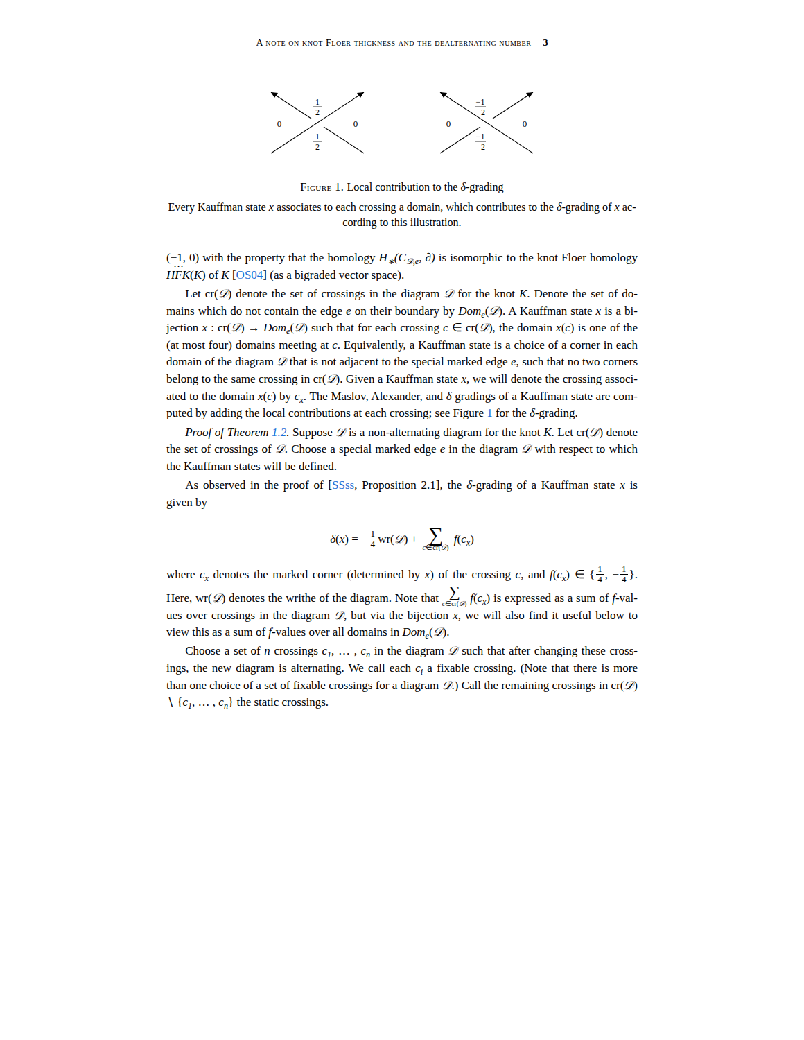A note on knot Floer thickness and the dealternating number 3
1 2 0 0 1 2 −1 2 0 0 −1 2
Figure 1. Local contribution to the δ-grading Every Kauffman state x associates to each crossing a domain, which contributes to the δ-grading of x according to this illustration.
(−1, 0) with the property that the homology H∗(C𝒟,e, ∂) is isomorphic to the knot Floer homology ⋯HFK(K) of K [OS04] (as a bigraded vector space).
Let cr(𝒟) denote the set of crossings in the diagram 𝒟 for the knot K. Denote the set of domains which do not contain the edge e on their boundary by Dome(𝒟). A Kauffman state x is a bijection x : cr(𝒟) → Dome(𝒟) such that for each crossing c ∈ cr(𝒟), the domain x(c) is one of the (at most four) domains meeting at c. Equivalently, a Kauffman state is a choice of a corner in each domain of the diagram 𝒟 that is not adjacent to the special marked edge e, such that no two corners belong to the same crossing in cr(𝒟). Given a Kauffman state x, we will denote the crossing associated to the domain x(c) by cx. The Maslov, Alexander, and δ gradings of a Kauffman state are computed by adding the local contributions at each crossing; see Figure 1 for the δ-grading.
Proof of Theorem 1.2. Suppose 𝒟 is a non-alternating diagram for the knot K. Let cr(𝒟) denote the set of crossings of 𝒟. Choose a special marked edge e in the diagram 𝒟 with respect to which the Kauffman states will be defined.
As observed in the proof of [SSss, Proposition 2.1], the δ-grading of a Kauffman state x is given by
δ(x) = −14 wr(𝒟) + ∑c∈cr(𝒟) f(cx)
where cx denotes the marked corner (determined by x) of the crossing c, and f(cx) ∈ {14, −14}. Here, wr(𝒟) denotes the writhe of the diagram. Note that ∑c∈cr(𝒟) f(cx) is expressed as a sum of f-values over crossings in the diagram 𝒟, but via the bijection x, we will also find it useful below to view this as a sum of f-values over all domains in Dome(𝒟).
Choose a set of n crossings c1, … , cn in the diagram 𝒟 such that after changing these crossings, the new diagram is alternating. We call each ci a fixable crossing. (Note that there is more than one choice of a set of fixable crossings for a diagram 𝒟.) Call the remaining crossings in cr(𝒟) ∖ {c1, … , cn} the static crossings.